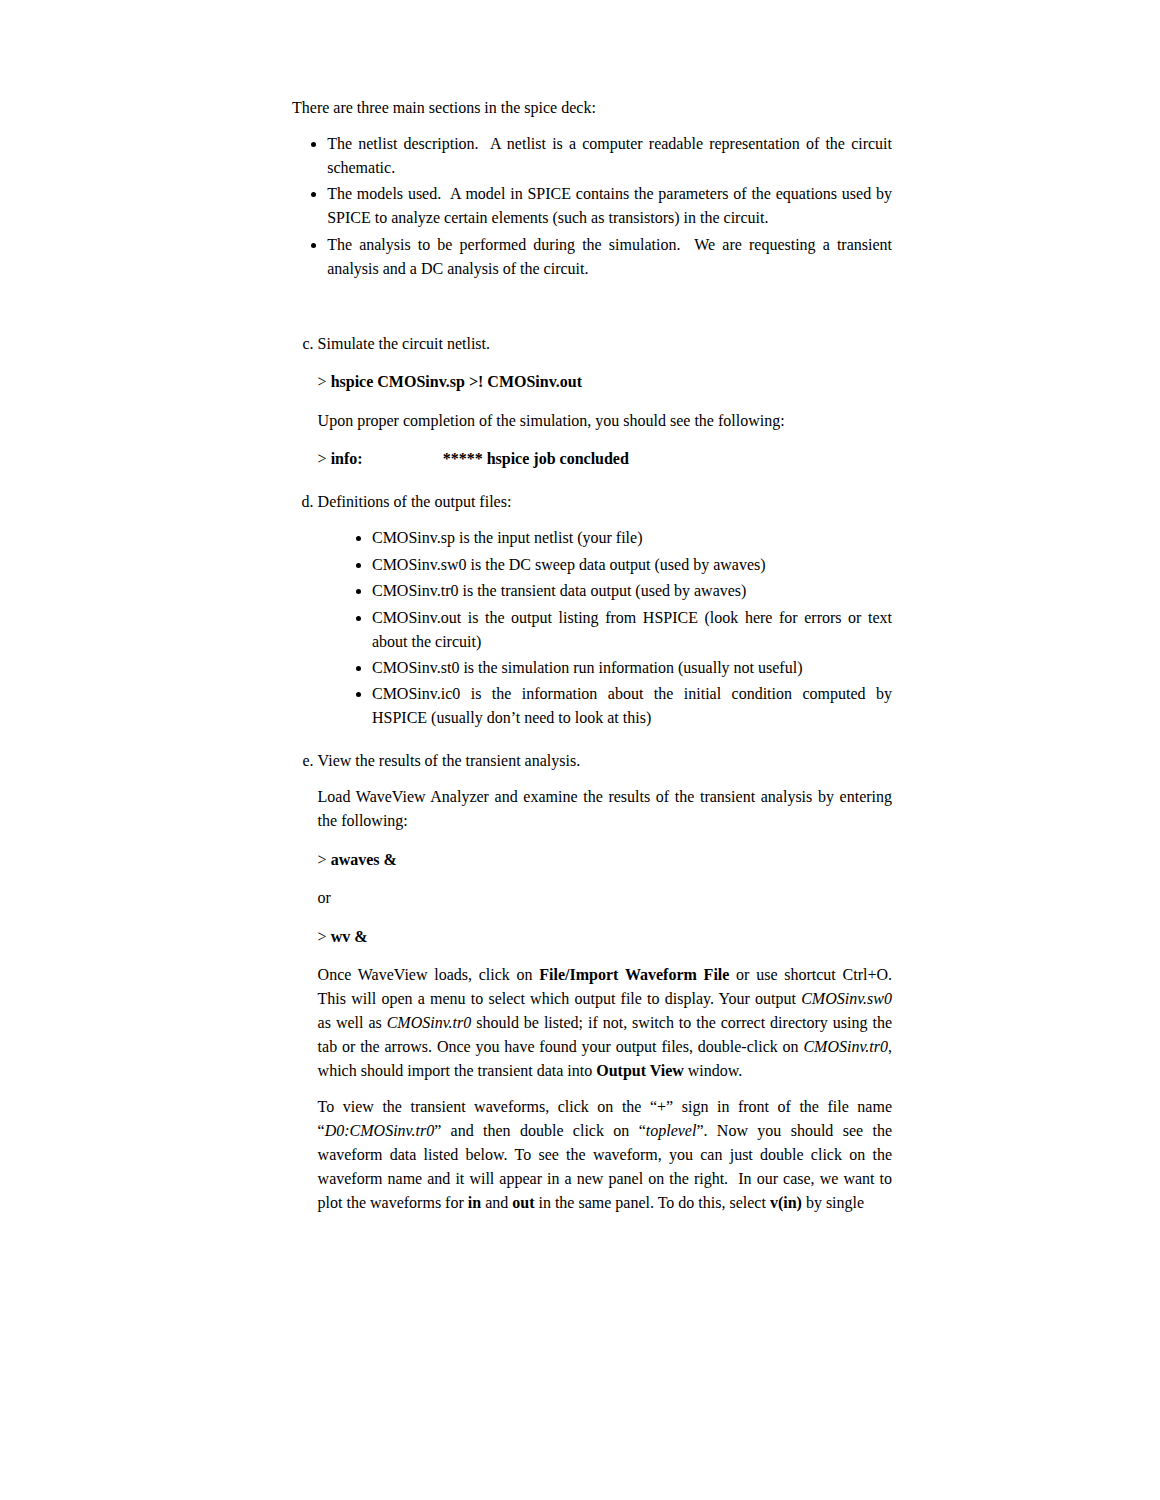There are three main sections in the spice deck:
The netlist description. A netlist is a computer readable representation of the circuit schematic.
The models used. A model in SPICE contains the parameters of the equations used by SPICE to analyze certain elements (such as transistors) in the circuit.
The analysis to be performed during the simulation. We are requesting a transient analysis and a DC analysis of the circuit.
Simulate the circuit netlist.
> hspice CMOSinv.sp >! CMOSinv.out
Upon proper completion of the simulation, you should see the following:
> info: ***** hspice job concluded
Definitions of the output files:
CMOSinv.sp is the input netlist (your file)
CMOSinv.sw0 is the DC sweep data output (used by awaves)
CMOSinv.tr0 is the transient data output (used by awaves)
CMOSinv.out is the output listing from HSPICE (look here for errors or text about the circuit)
CMOSinv.st0 is the simulation run information (usually not useful)
CMOSinv.ic0 is the information about the initial condition computed by HSPICE (usually don’t need to look at this)
View the results of the transient analysis.
Load WaveView Analyzer and examine the results of the transient analysis by entering the following:
> awaves &
or
> wv &
Once WaveView loads, click on File/Import Waveform File or use shortcut Ctrl+O. This will open a menu to select which output file to display. Your output CMOSinv.sw0 as well as CMOSinv.tr0 should be listed; if not, switch to the correct directory using the tab or the arrows. Once you have found your output files, double-click on CMOSinv.tr0, which should import the transient data into Output View window.
To view the transient waveforms, click on the “+” sign in front of the file name “D0:CMOSinv.tr0” and then double click on “toplevel”. Now you should see the waveform data listed below. To see the waveform, you can just double click on the waveform name and it will appear in a new panel on the right. In our case, we want to plot the waveforms for in and out in the same panel. To do this, select v(in) by single